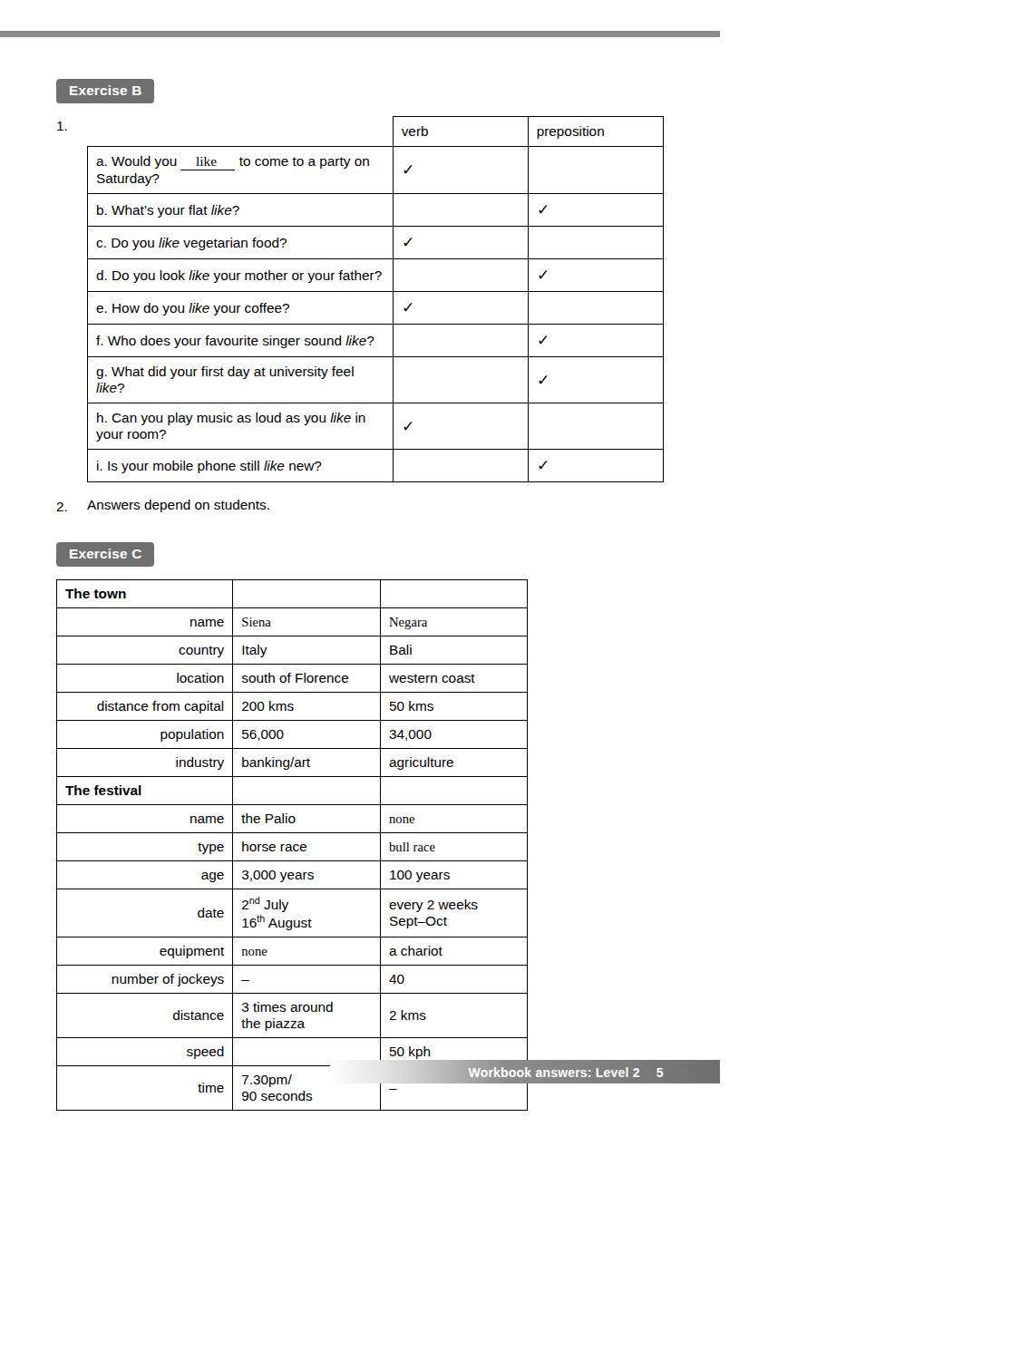Exercise B
1.
| | verb | preposition |
| a. Would you like to come to a party on Saturday? | ✓ | |
| b. What’s your flat like ? | | ✓ |
| c. Do you like vegetarian food? | ✓ | |
| d. Do you look like your mother or your father? | | ✓ |
| e. How do you like your coffee? | ✓ | |
| f. Who does your favourite singer sound like ? | | ✓ |
| g. What did your first day at university feel like ? | | ✓ |
| h. Can you play music as loud as you like in your room? | ✓ | |
| i. Is your mobile phone still like new? | | ✓ |
2.
Answers depend on students.
Exercise C
| The town | | |
| name | Siena | Negara |
| country | Italy | Bali |
| location | south of Florence | western coast |
| distance from capital | 200 kms | 50 kms |
| population | 56,000 | 34,000 |
| industry | banking/art | agriculture |
| The festival | | |
| name | the Palio | none |
| type | horse race | bull race |
| age | 3,000 years | 100 years |
| date | 2 nd July 16 th August | every 2 weeks Sept–Oct |
| equipment | none | a chariot |
| number of jockeys | – | 40 |
| distance | 3 times around the piazza | 2 kms |
| speed | | 50 kph |
| time | 7.30pm/ 90 seconds | – |
Workbook answers: Level 25